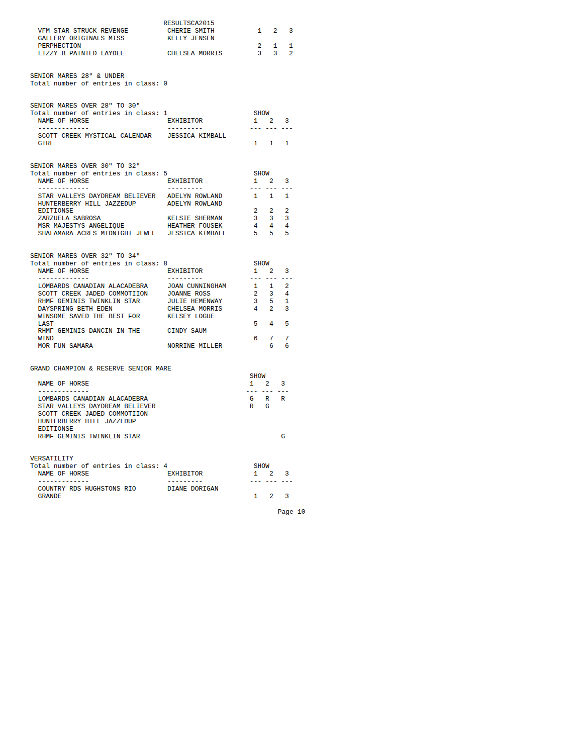RESULTSCA2015
  VFM STAR STRUCK REVENGE          CHERIE SMITH           1   2   3
  GALLERY ORIGINALS MISS           KELLY JENSEN
  PERPHECTION                                             2   1   1
  LIZZY B PAINTED LAYDEE           CHELSEA MORRIS         3   3   2


SENIOR MARES 28" & UNDER
Total number of entries in class: 0


SENIOR MARES OVER 28" TO 30"
Total number of entries in class: 1                      SHOW
  NAME OF HORSE                    EXHIBITOR             1   2   3
  -------------                    ---------            --- --- ---
  SCOTT CREEK MYSTICAL CALENDAR    JESSICA KIMBALL
  GIRL                                                   1   1   1


SENIOR MARES OVER 30" TO 32"
Total number of entries in class: 5                      SHOW
  NAME OF HORSE                    EXHIBITOR             1   2   3
  -------------                    ---------            --- --- ---
  STAR VALLEYS DAYDREAM BELIEVER   ADELYN ROWLAND        1   1   1
  HUNTERBERRY HILL JAZZEDUP        ADELYN ROWLAND
  EDITIONSE                                              2   2   2
  ZARZUELA SABROSA                 KELSIE SHERMAN        3   3   3
  MSR MAJESTYS ANGELIQUE           HEATHER FOUSEK        4   4   4
  SHALAMARA ACRES MIDNIGHT JEWEL   JESSICA KIMBALL       5   5   5


SENIOR MARES OVER 32" TO 34"
Total number of entries in class: 8                      SHOW
  NAME OF HORSE                    EXHIBITOR             1   2   3
  -------------                    ---------            --- --- ---
  LOMBARDS CANADIAN ALACADEBRA     JOAN CUNNINGHAM       1   1   2
  SCOTT CREEK JADED COMMOTIION     JOANNE ROSS           2   3   4
  RHMF GEMINIS TWINKLIN STAR       JULIE HEMENWAY        3   5   1
  DAYSPRING BETH EDEN              CHELSEA MORRIS        4   2   3
  WINSOME SAVED THE BEST FOR       KELSEY LOGUE
  LAST                                                   5   4   5
  RHMF GEMINIS DANCIN IN THE       CINDY SAUM
  WIND                                                   6   7   7
  MOR FUN SAMARA                   NORRINE MILLER            6   6


GRAND CHAMPION & RESERVE SENIOR MARE
                                                        SHOW
  NAME OF HORSE                                         1   2   3
  -------------                                        --- --- ---
  LOMBARDS CANADIAN ALACADEBRA                          G   R   R
  STAR VALLEYS DAYDREAM BELIEVER                        R   G
  SCOTT CREEK JADED COMMOTIION
  HUNTERBERRY HILL JAZZEDUP
  EDITIONSE
  RHMF GEMINIS TWINKLIN STAR                                    G


VERSATILITY
Total number of entries in class: 4                      SHOW
  NAME OF HORSE                    EXHIBITOR             1   2   3
  -------------                    ---------            --- --- ---
  COUNTRY RDS HUGHSTONS RIO        DIANE DORIGAN
  GRANDE                                                 1   2   3
Page 10